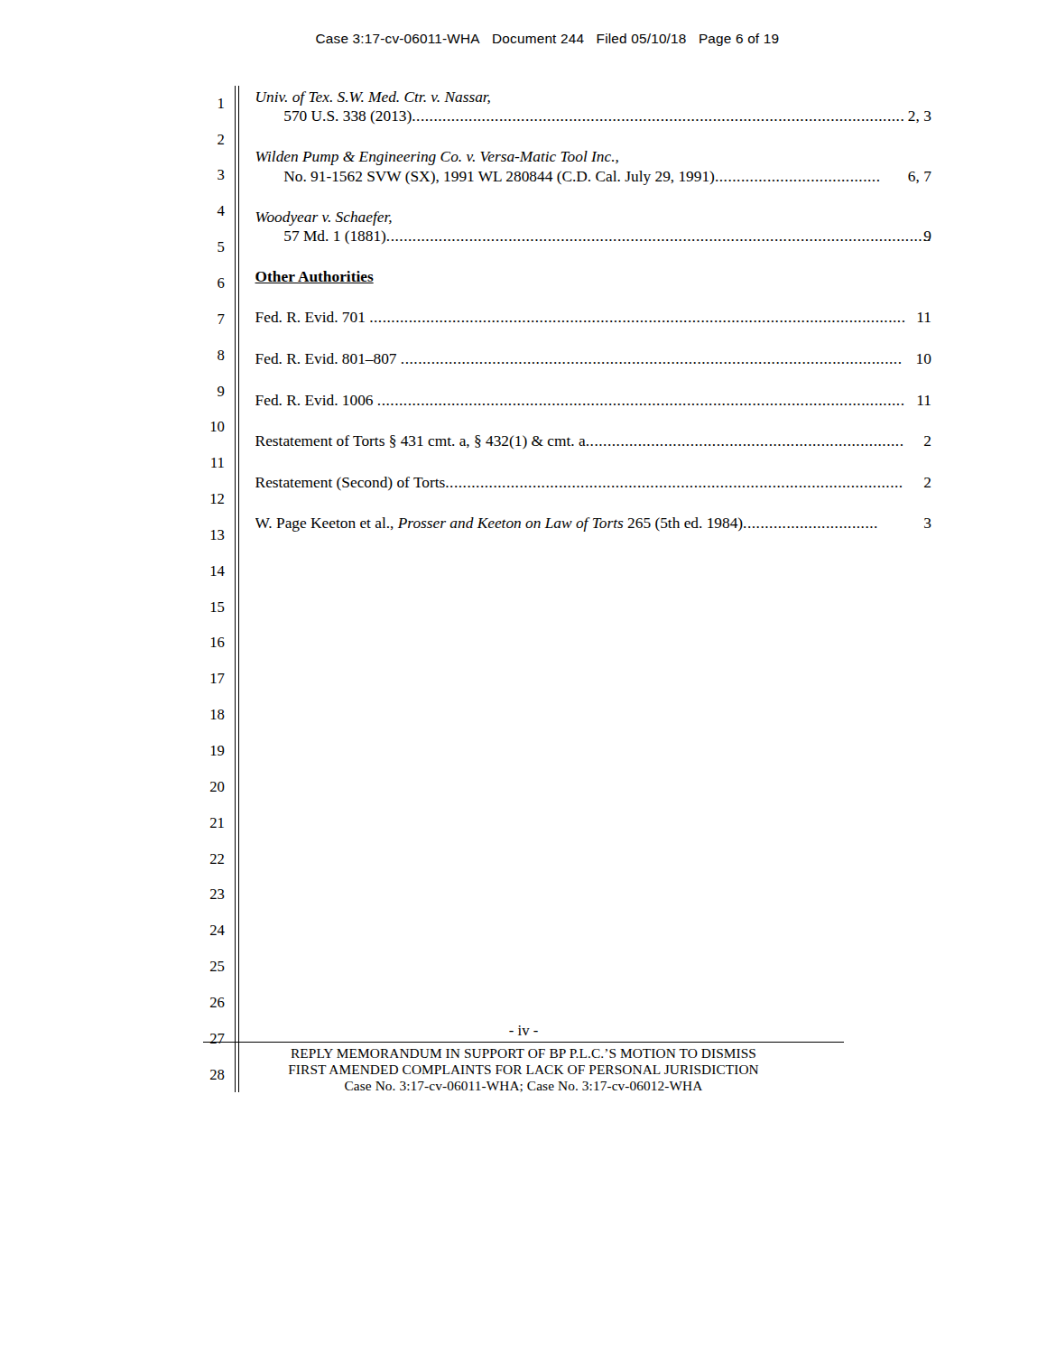Case 3:17-cv-06011-WHA Document 244 Filed 05/10/18 Page 6 of 19
1
2
3
4
5
6
7
8
9
10
11
12
13
14
15
16
17
18
19
20
21
22
23
24
25
26
27
28
Univ. of Tex. S.W. Med. Ctr. v. Nassar, 2, 3570 U.S. 338 (2013).................................................................................................................
Wilden Pump & Engineering Co. v. Versa-Matic Tool Inc., 6, 7 No. 91-1562 SVW (SX), 1991 WL 280844 (C.D. Cal. July 29, 1991)......................................
Woodyear v. Schaefer, 957 Md. 1 (1881).............................................................................................................................
Other Authorities
11 Fed. R. Evid. 701 ...........................................................................................................................
10 Fed. R. Evid. 801–807 ...................................................................................................................
11 Fed. R. Evid. 1006 .........................................................................................................................
2 Restatement of Torts § 431 cmt. a, § 432(1) & cmt. a.........................................................................
2 Restatement (Second) of Torts.........................................................................................................
3 W. Page Keeton et al., Prosser and Keeton on Law of Torts 265 (5th ed. 1984)...............................
- iv -
REPLY MEMORANDUM IN SUPPORT OF BP P.L.C.’S MOTION TO DISMISS
FIRST AMENDED COMPLAINTS FOR LACK OF PERSONAL JURISDICTION
Case No. 3:17-cv-06011-WHA; Case No. 3:17-cv-06012-WHA